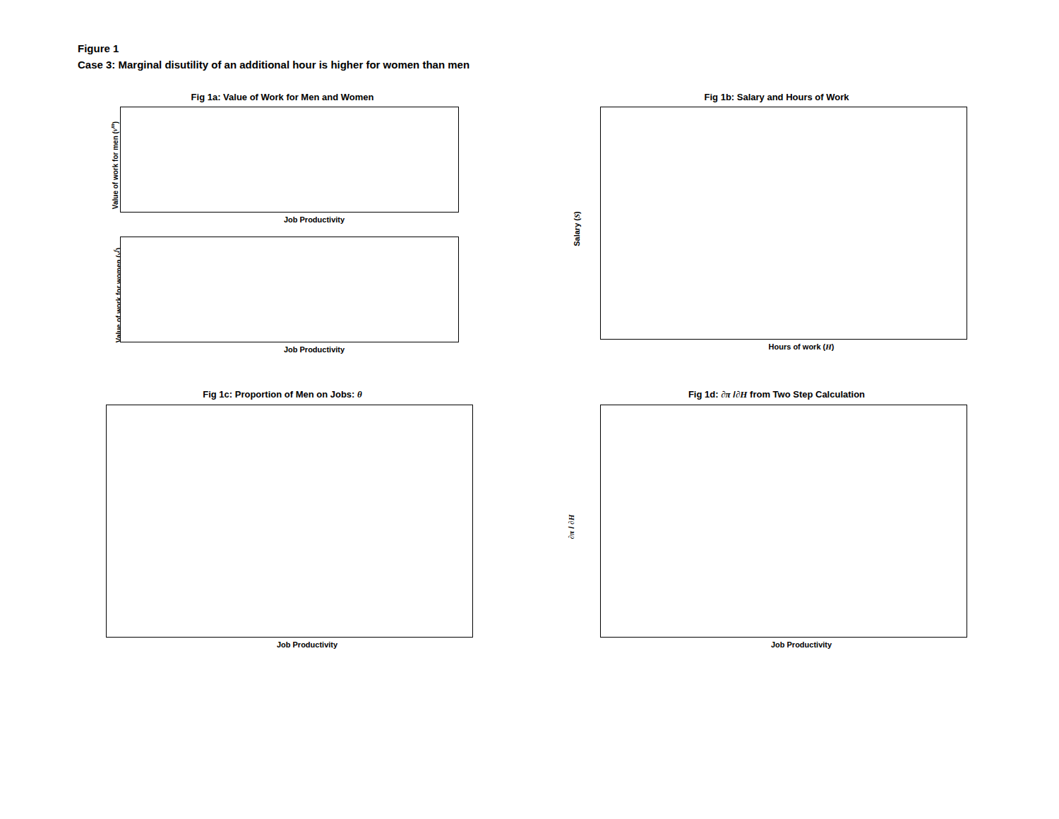Figure 1
Case 3: Marginal disutility of an additional hour is higher for women than men
Fig 1a: Value of Work for Men and Women
Value of work for men (vm)
Job Productivity
Value of work for women (vf)
Job Productivity
Fig 1b: Salary and Hours of Work
Salary (S)
Hours of work (H)
Fig 1c: Proportion of Men on Jobs: θ
Proportion of men on jobs (θ)
Job Productivity
Fig 1d: ∂π /∂H from Two Step Calculation
∂π / ∂H
Job Productivity